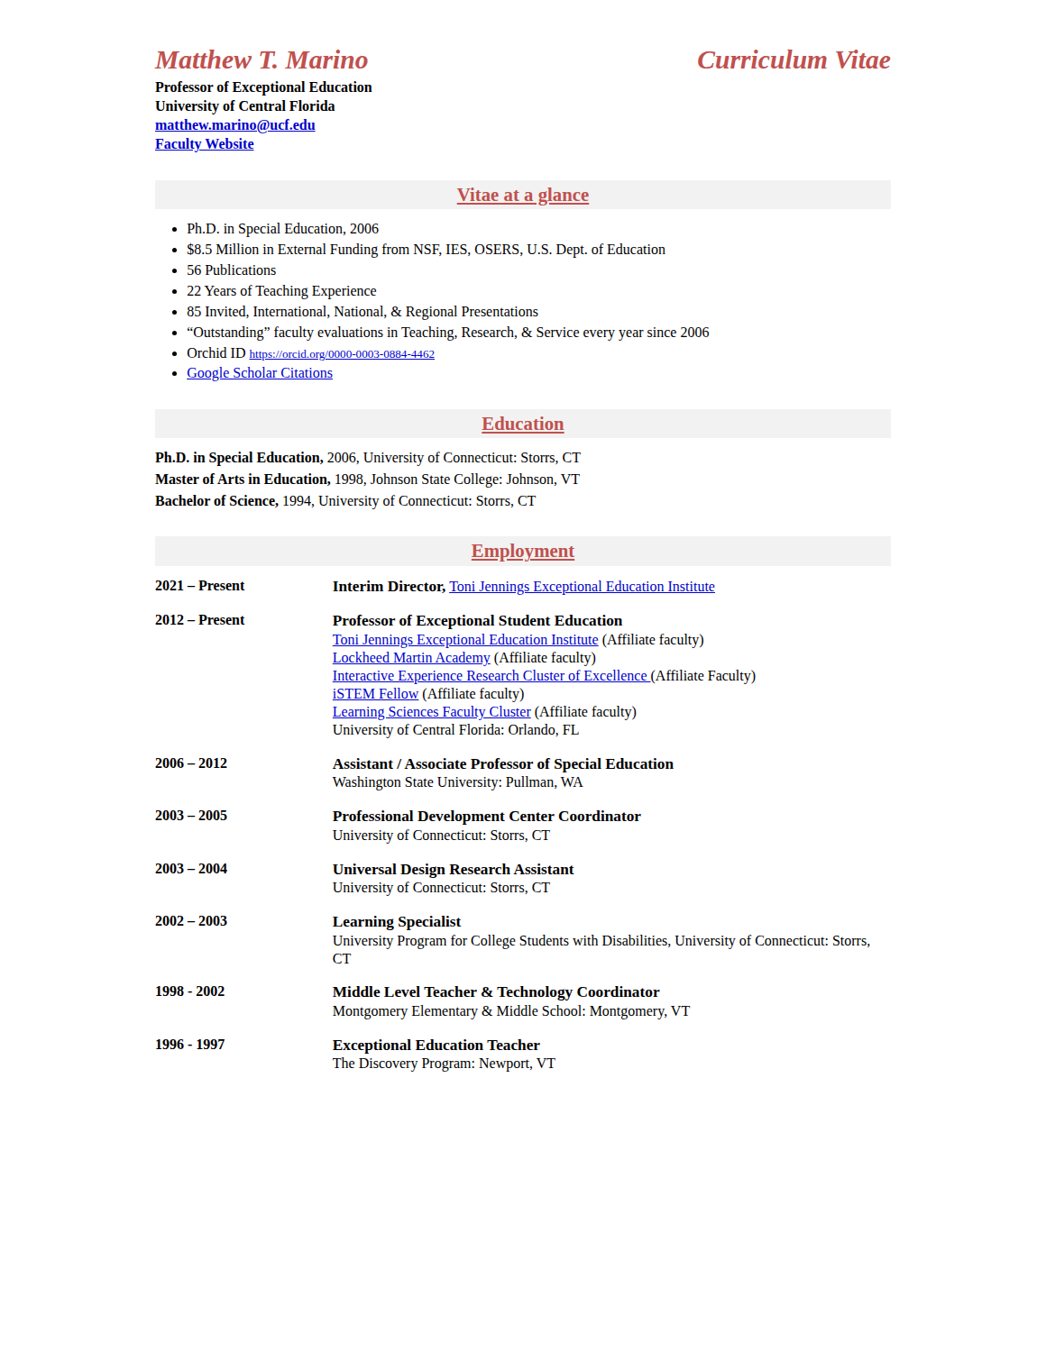Matthew T. Marino
Curriculum Vitae
Professor of Exceptional Education
University of Central Florida
matthew.marino@ucf.edu
Faculty Website
Vitae at a glance
Ph.D. in Special Education, 2006
$8.5 Million in External Funding from NSF, IES, OSERS, U.S. Dept. of Education
56 Publications
22 Years of Teaching Experience
85 Invited, International, National, & Regional Presentations
“Outstanding” faculty evaluations in Teaching, Research, & Service every year since 2006
Orchid ID https://orcid.org/0000-0003-0884-4462
Google Scholar Citations
Education
Ph.D. in Special Education, 2006, University of Connecticut: Storrs, CT
Master of Arts in Education, 1998, Johnson State College: Johnson, VT
Bachelor of Science, 1994, University of Connecticut: Storrs, CT
Employment
| 2021 – Present | Interim Director, Toni Jennings Exceptional Education Institute |
| 2012 – Present | Professor of Exceptional Student Education Toni Jennings Exceptional Education Institute (Affiliate faculty) Lockheed Martin Academy (Affiliate faculty) Interactive Experience Research Cluster of Excellence (Affiliate Faculty) iSTEM Fellow (Affiliate faculty) Learning Sciences Faculty Cluster (Affiliate faculty) University of Central Florida: Orlando, FL |
| 2006 – 2012 | Assistant / Associate Professor of Special Education Washington State University: Pullman, WA |
| 2003 – 2005 | Professional Development Center Coordinator University of Connecticut: Storrs, CT |
| 2003 – 2004 | Universal Design Research Assistant University of Connecticut: Storrs, CT |
| 2002 – 2003 | Learning Specialist University Program for College Students with Disabilities, University of Connecticut: Storrs, CT |
| 1998 - 2002 | Middle Level Teacher & Technology Coordinator Montgomery Elementary & Middle School: Montgomery, VT |
| 1996 - 1997 | Exceptional Education Teacher The Discovery Program: Newport, VT |